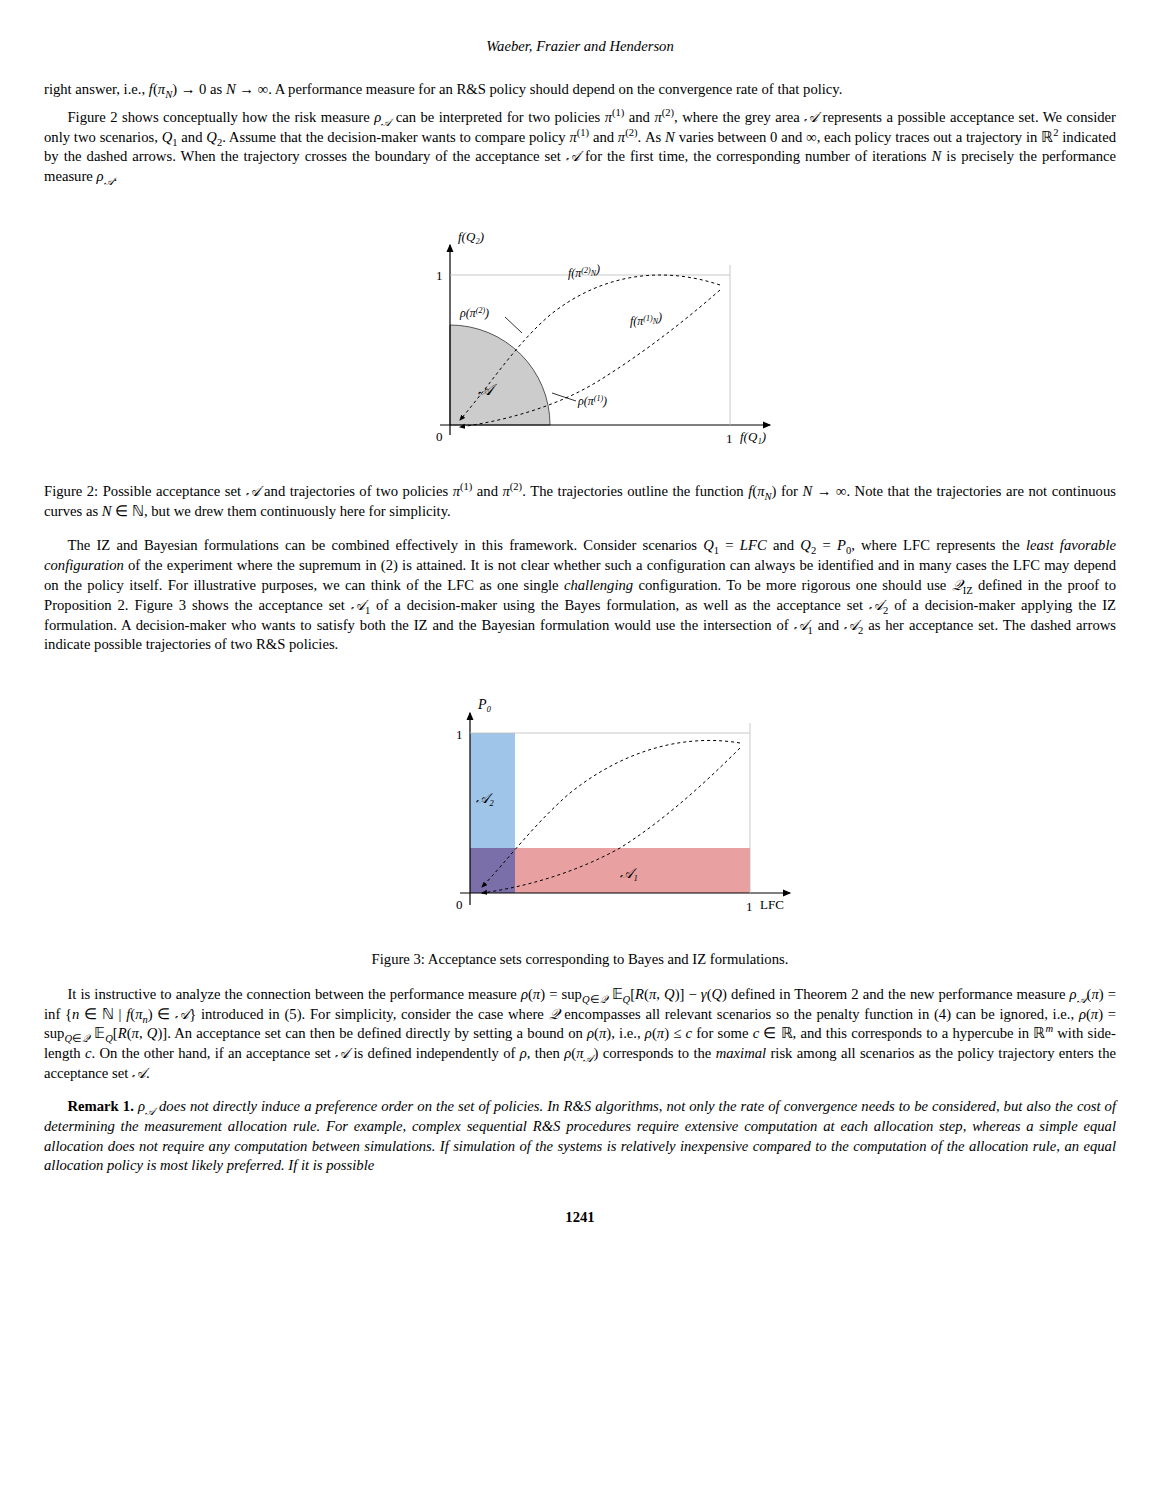Waeber, Frazier and Henderson
right answer, i.e., f(πN) → 0 as N → ∞. A performance measure for an R&S policy should depend on the convergence rate of that policy.
Figure 2 shows conceptually how the risk measure ρ𝒜 can be interpreted for two policies π(1) and π(2), where the grey area 𝒜 represents a possible acceptance set. We consider only two scenarios, Q1 and Q2. Assume that the decision-maker wants to compare policy π(1) and π(2). As N varies between 0 and ∞, each policy traces out a trajectory in ℝ2 indicated by the dashed arrows. When the trajectory crosses the boundary of the acceptance set 𝒜 for the first time, the corresponding number of iterations N is precisely the performance measure ρ𝒜.
f(Q₂) f(Q₁) 1 1 0 𝒜 f(π(2)N) f(π(1)N) ρ(π(2)) ρ(π(1))
Figure 2: Possible acceptance set 𝒜 and trajectories of two policies π(1) and π(2). The trajectories outline the function f(πN) for N → ∞. Note that the trajectories are not continuous curves as N ∈ ℕ, but we drew them continuously here for simplicity.
The IZ and Bayesian formulations can be combined effectively in this framework. Consider scenarios Q1 = LFC and Q2 = P0, where LFC represents the least favorable configuration of the experiment where the supremum in (2) is attained. It is not clear whether such a configuration can always be identified and in many cases the LFC may depend on the policy itself. For illustrative purposes, we can think of the LFC as one single challenging configuration. To be more rigorous one should use 𝒬IZ defined in the proof to Proposition 2. Figure 3 shows the acceptance set 𝒜1 of a decision-maker using the Bayes formulation, as well as the acceptance set 𝒜2 of a decision-maker applying the IZ formulation. A decision-maker who wants to satisfy both the IZ and the Bayesian formulation would use the intersection of 𝒜1 and 𝒜2 as her acceptance set. The dashed arrows indicate possible trajectories of two R&S policies.
P₀ LFC 1 1 0 𝒜₂ 𝒜₁
Figure 3: Acceptance sets corresponding to Bayes and IZ formulations.
It is instructive to analyze the connection between the performance measure ρ(π) = supQ∈𝒬 𝔼Q[R(π, Q)] − γ(Q) defined in Theorem 2 and the new performance measure ρ𝒜(π) = inf {n ∈ ℕ | f(πn) ∈ 𝒜} introduced in (5). For simplicity, consider the case where 𝒬 encompasses all relevant scenarios so the penalty function in (4) can be ignored, i.e., ρ(π) = supQ∈𝒬 𝔼Q[R(π, Q)]. An acceptance set can then be defined directly by setting a bound on ρ(π), i.e., ρ(π) ≤ c for some c ∈ ℝ, and this corresponds to a hypercube in ℝm with side-length c. On the other hand, if an acceptance set 𝒜 is defined independently of ρ, then ρ(π𝒜) corresponds to the maximal risk among all scenarios as the policy trajectory enters the acceptance set 𝒜.
Remark 1. ρ𝒜 does not directly induce a preference order on the set of policies. In R&S algorithms, not only the rate of convergence needs to be considered, but also the cost of determining the measurement allocation rule. For example, complex sequential R&S procedures require extensive computation at each allocation step, whereas a simple equal allocation does not require any computation between simulations. If simulation of the systems is relatively inexpensive compared to the computation of the allocation rule, an equal allocation policy is most likely preferred. If it is possible
1241